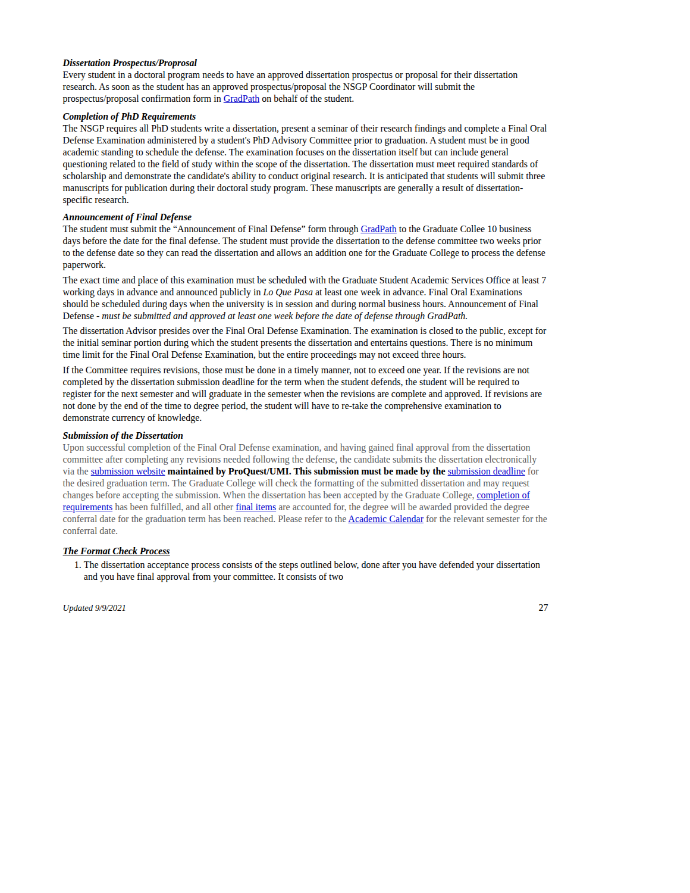Dissertation Prospectus/Proprosal
Every student in a doctoral program needs to have an approved dissertation prospectus or proposal for their dissertation research. As soon as the student has an approved prospectus/proposal the NSGP Coordinator will submit the prospectus/proposal confirmation form in GradPath on behalf of the student.
Completion of PhD Requirements
The NSGP requires all PhD students write a dissertation, present a seminar of their research findings and complete a Final Oral Defense Examination administered by a student's PhD Advisory Committee prior to graduation. A student must be in good academic standing to schedule the defense. The examination focuses on the dissertation itself but can include general questioning related to the field of study within the scope of the dissertation. The dissertation must meet required standards of scholarship and demonstrate the candidate's ability to conduct original research. It is anticipated that students will submit three manuscripts for publication during their doctoral study program. These manuscripts are generally a result of dissertation-specific research.
Announcement of Final Defense
The student must submit the “Announcement of Final Defense” form through GradPath to the Graduate Collee 10 business days before the date for the final defense. The student must provide the dissertation to the defense committee two weeks prior to the defense date so they can read the dissertation and allows an addition one for the Graduate College to process the defense paperwork.
The exact time and place of this examination must be scheduled with the Graduate Student Academic Services Office at least 7 working days in advance and announced publicly in Lo Que Pasa at least one week in advance. Final Oral Examinations should be scheduled during days when the university is in session and during normal business hours. Announcement of Final Defense - must be submitted and approved at least one week before the date of defense through GradPath.
The dissertation Advisor presides over the Final Oral Defense Examination. The examination is closed to the public, except for the initial seminar portion during which the student presents the dissertation and entertains questions. There is no minimum time limit for the Final Oral Defense Examination, but the entire proceedings may not exceed three hours.
If the Committee requires revisions, those must be done in a timely manner, not to exceed one year. If the revisions are not completed by the dissertation submission deadline for the term when the student defends, the student will be required to register for the next semester and will graduate in the semester when the revisions are complete and approved. If revisions are not done by the end of the time to degree period, the student will have to re-take the comprehensive examination to demonstrate currency of knowledge.
Submission of the Dissertation
Upon successful completion of the Final Oral Defense examination, and having gained final approval from the dissertation committee after completing any revisions needed following the defense, the candidate submits the dissertation electronically via the submission website maintained by ProQuest/UMI. This submission must be made by the submission deadline for the desired graduation term. The Graduate College will check the formatting of the submitted dissertation and may request changes before accepting the submission. When the dissertation has been accepted by the Graduate College, completion of requirements has been fulfilled, and all other final items are accounted for, the degree will be awarded provided the degree conferral date for the graduation term has been reached. Please refer to the Academic Calendar for the relevant semester for the conferral date.
The Format Check Process
The dissertation acceptance process consists of the steps outlined below, done after you have defended your dissertation and you have final approval from your committee. It consists of two
Updated 9/9/2021 27